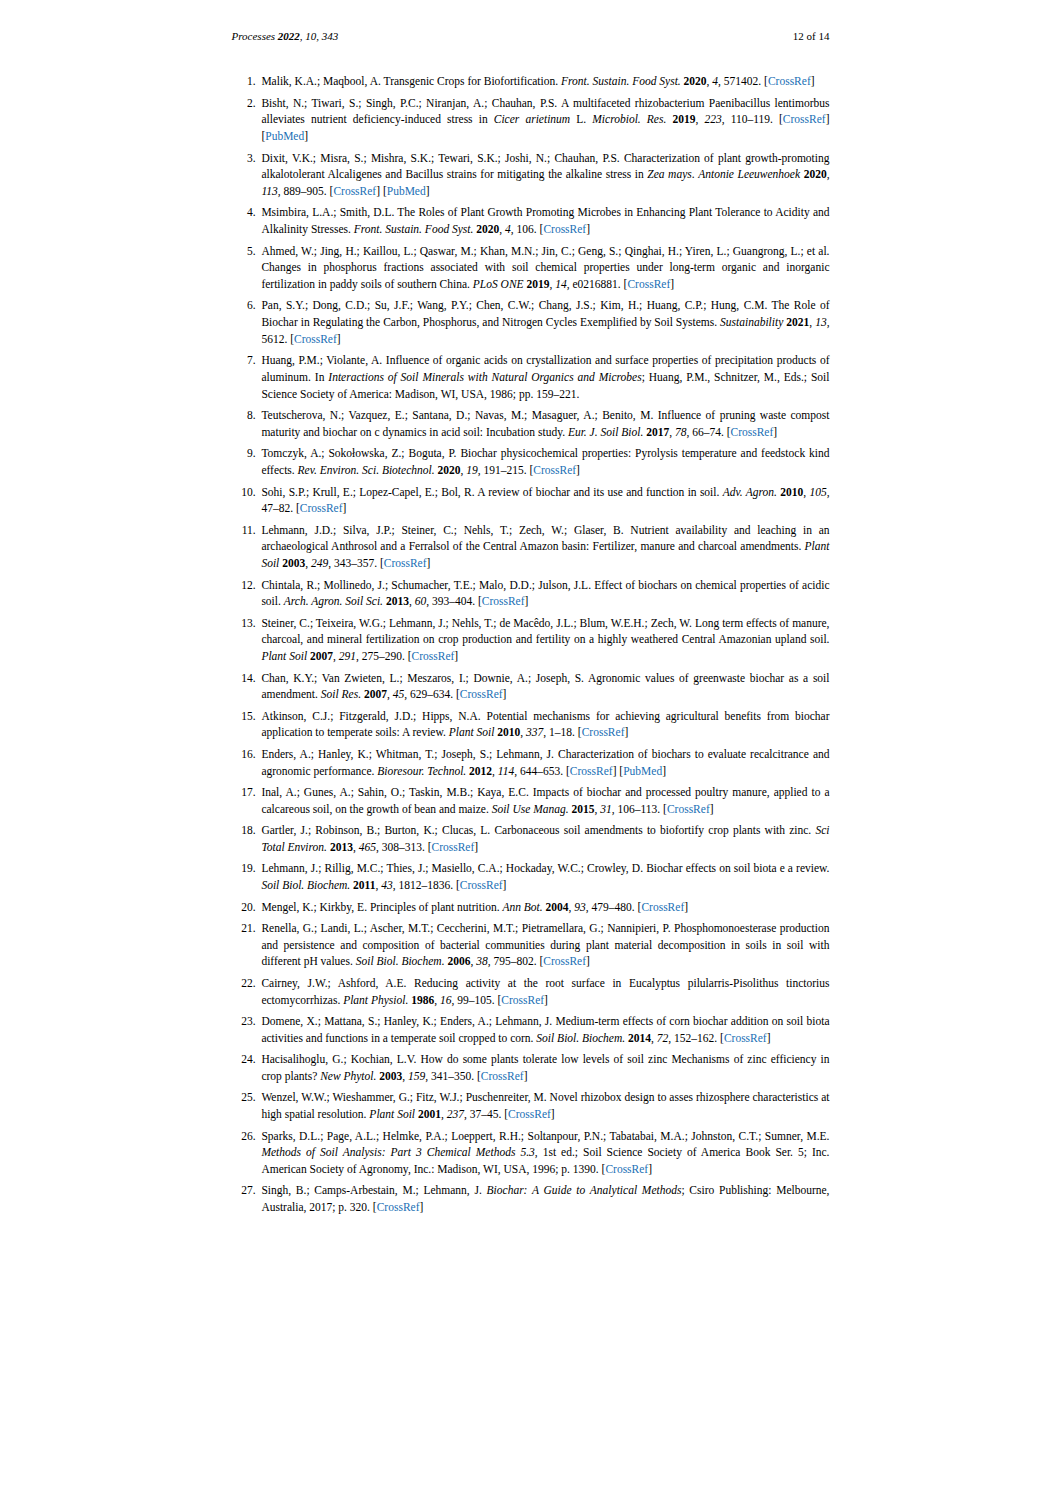Processes 2022, 10, 343 12 of 14
Malik, K.A.; Maqbool, A. Transgenic Crops for Biofortification. Front. Sustain. Food Syst. 2020, 4, 571402. [CrossRef]
Bisht, N.; Tiwari, S.; Singh, P.C.; Niranjan, A.; Chauhan, P.S. A multifaceted rhizobacterium Paenibacillus lentimorbus alleviates nutrient deficiency-induced stress in Cicer arietinum L. Microbiol. Res. 2019, 223, 110–119. [CrossRef] [PubMed]
Dixit, V.K.; Misra, S.; Mishra, S.K.; Tewari, S.K.; Joshi, N.; Chauhan, P.S. Characterization of plant growth-promoting alkalotolerant Alcaligenes and Bacillus strains for mitigating the alkaline stress in Zea mays. Antonie Leeuwenhoek 2020, 113, 889–905. [CrossRef] [PubMed]
Msimbira, L.A.; Smith, D.L. The Roles of Plant Growth Promoting Microbes in Enhancing Plant Tolerance to Acidity and Alkalinity Stresses. Front. Sustain. Food Syst. 2020, 4, 106. [CrossRef]
Ahmed, W.; Jing, H.; Kaillou, L.; Qaswar, M.; Khan, M.N.; Jin, C.; Geng, S.; Qinghai, H.; Yiren, L.; Guangrong, L.; et al. Changes in phosphorus fractions associated with soil chemical properties under long-term organic and inorganic fertilization in paddy soils of southern China. PLoS ONE 2019, 14, e0216881. [CrossRef]
Pan, S.Y.; Dong, C.D.; Su, J.F.; Wang, P.Y.; Chen, C.W.; Chang, J.S.; Kim, H.; Huang, C.P.; Hung, C.M. The Role of Biochar in Regulating the Carbon, Phosphorus, and Nitrogen Cycles Exemplified by Soil Systems. Sustainability 2021, 13, 5612. [CrossRef]
Huang, P.M.; Violante, A. Influence of organic acids on crystallization and surface properties of precipitation products of aluminum. In Interactions of Soil Minerals with Natural Organics and Microbes; Huang, P.M., Schnitzer, M., Eds.; Soil Science Society of America: Madison, WI, USA, 1986; pp. 159–221.
Teutscherova, N.; Vazquez, E.; Santana, D.; Navas, M.; Masaguer, A.; Benito, M. Influence of pruning waste compost maturity and biochar on c dynamics in acid soil: Incubation study. Eur. J. Soil Biol. 2017, 78, 66–74. [CrossRef]
Tomczyk, A.; Sokołowska, Z.; Boguta, P. Biochar physicochemical properties: Pyrolysis temperature and feedstock kind effects. Rev. Environ. Sci. Biotechnol. 2020, 19, 191–215. [CrossRef]
Sohi, S.P.; Krull, E.; Lopez-Capel, E.; Bol, R. A review of biochar and its use and function in soil. Adv. Agron. 2010, 105, 47–82. [CrossRef]
Lehmann, J.D.; Silva, J.P.; Steiner, C.; Nehls, T.; Zech, W.; Glaser, B. Nutrient availability and leaching in an archaeological Anthrosol and a Ferralsol of the Central Amazon basin: Fertilizer, manure and charcoal amendments. Plant Soil 2003, 249, 343–357. [CrossRef]
Chintala, R.; Mollinedo, J.; Schumacher, T.E.; Malo, D.D.; Julson, J.L. Effect of biochars on chemical properties of acidic soil. Arch. Agron. Soil Sci. 2013, 60, 393–404. [CrossRef]
Steiner, C.; Teixeira, W.G.; Lehmann, J.; Nehls, T.; de Macêdo, J.L.; Blum, W.E.H.; Zech, W. Long term effects of manure, charcoal, and mineral fertilization on crop production and fertility on a highly weathered Central Amazonian upland soil. Plant Soil 2007, 291, 275–290. [CrossRef]
Chan, K.Y.; Van Zwieten, L.; Meszaros, I.; Downie, A.; Joseph, S. Agronomic values of greenwaste biochar as a soil amendment. Soil Res. 2007, 45, 629–634. [CrossRef]
Atkinson, C.J.; Fitzgerald, J.D.; Hipps, N.A. Potential mechanisms for achieving agricultural benefits from biochar application to temperate soils: A review. Plant Soil 2010, 337, 1–18. [CrossRef]
Enders, A.; Hanley, K.; Whitman, T.; Joseph, S.; Lehmann, J. Characterization of biochars to evaluate recalcitrance and agronomic performance. Bioresour. Technol. 2012, 114, 644–653. [CrossRef] [PubMed]
Inal, A.; Gunes, A.; Sahin, O.; Taskin, M.B.; Kaya, E.C. Impacts of biochar and processed poultry manure, applied to a calcareous soil, on the growth of bean and maize. Soil Use Manag. 2015, 31, 106–113. [CrossRef]
Gartler, J.; Robinson, B.; Burton, K.; Clucas, L. Carbonaceous soil amendments to biofortify crop plants with zinc. Sci Total Environ. 2013, 465, 308–313. [CrossRef]
Lehmann, J.; Rillig, M.C.; Thies, J.; Masiello, C.A.; Hockaday, W.C.; Crowley, D. Biochar effects on soil biota e a review. Soil Biol. Biochem. 2011, 43, 1812–1836. [CrossRef]
Mengel, K.; Kirkby, E. Principles of plant nutrition. Ann Bot. 2004, 93, 479–480. [CrossRef]
Renella, G.; Landi, L.; Ascher, M.T.; Ceccherini, M.T.; Pietramellara, G.; Nannipieri, P. Phosphomonoesterase production and persistence and composition of bacterial communities during plant material decomposition in soils in soil with different pH values. Soil Biol. Biochem. 2006, 38, 795–802. [CrossRef]
Cairney, J.W.; Ashford, A.E. Reducing activity at the root surface in Eucalyptus pilularris-Pisolithus tinctorius ectomycorrhizas. Plant Physiol. 1986, 16, 99–105. [CrossRef]
Domene, X.; Mattana, S.; Hanley, K.; Enders, A.; Lehmann, J. Medium-term effects of corn biochar addition on soil biota activities and functions in a temperate soil cropped to corn. Soil Biol. Biochem. 2014, 72, 152–162. [CrossRef]
Hacisalihoglu, G.; Kochian, L.V. How do some plants tolerate low levels of soil zinc Mechanisms of zinc efficiency in crop plants? New Phytol. 2003, 159, 341–350. [CrossRef]
Wenzel, W.W.; Wieshammer, G.; Fitz, W.J.; Puschenreiter, M. Novel rhizobox design to asses rhizosphere characteristics at high spatial resolution. Plant Soil 2001, 237, 37–45. [CrossRef]
Sparks, D.L.; Page, A.L.; Helmke, P.A.; Loeppert, R.H.; Soltanpour, P.N.; Tabatabai, M.A.; Johnston, C.T.; Sumner, M.E. Methods of Soil Analysis: Part 3 Chemical Methods 5.3, 1st ed.; Soil Science Society of America Book Ser. 5; Inc. American Society of Agronomy, Inc.: Madison, WI, USA, 1996; p. 1390. [CrossRef]
Singh, B.; Camps-Arbestain, M.; Lehmann, J. Biochar: A Guide to Analytical Methods; Csiro Publishing: Melbourne, Australia, 2017; p. 320. [CrossRef]